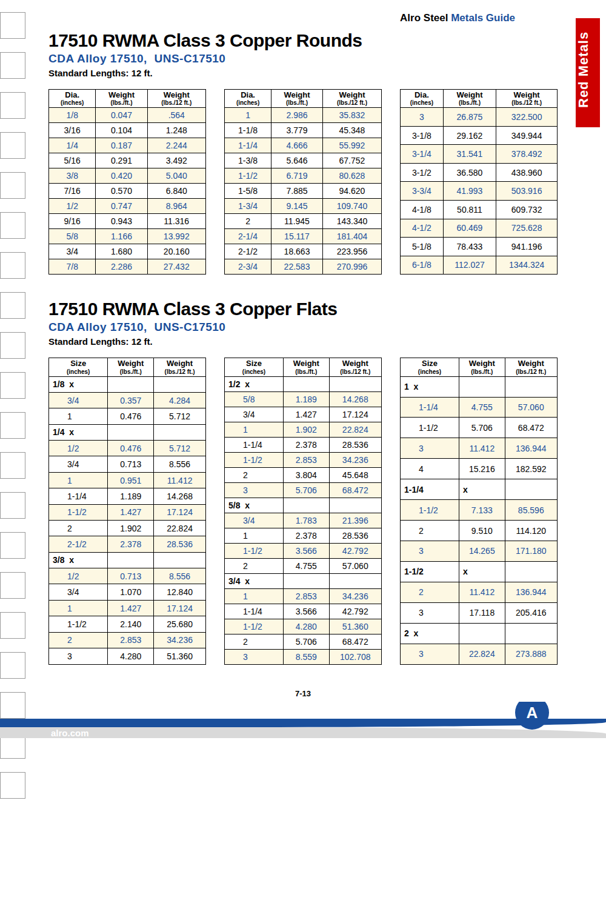Red Metals
Alro Steel Metals Guide
17510 RWMA Class 3 Copper Rounds
CDA Alloy 17510, UNS-C17510
Standard Lengths: 12 ft.
| Dia. (inches) | Weight (lbs./ft.) | Weight (lbs./12 ft.) |
| --- | --- | --- |
| 1/8 | 0.047 | .564 |
| 3/16 | 0.104 | 1.248 |
| 1/4 | 0.187 | 2.244 |
| 5/16 | 0.291 | 3.492 |
| 3/8 | 0.420 | 5.040 |
| 7/16 | 0.570 | 6.840 |
| 1/2 | 0.747 | 8.964 |
| 9/16 | 0.943 | 11.316 |
| 5/8 | 1.166 | 13.992 |
| 3/4 | 1.680 | 20.160 |
| 7/8 | 2.286 | 27.432 |
| Dia. (inches) | Weight (lbs./ft.) | Weight (lbs./12 ft.) |
| --- | --- | --- |
| 1 | 2.986 | 35.832 |
| 1-1/8 | 3.779 | 45.348 |
| 1-1/4 | 4.666 | 55.992 |
| 1-3/8 | 5.646 | 67.752 |
| 1-1/2 | 6.719 | 80.628 |
| 1-5/8 | 7.885 | 94.620 |
| 1-3/4 | 9.145 | 109.740 |
| 2 | 11.945 | 143.340 |
| 2-1/4 | 15.117 | 181.404 |
| 2-1/2 | 18.663 | 223.956 |
| 2-3/4 | 22.583 | 270.996 |
| Dia. (inches) | Weight (lbs./ft.) | Weight (lbs./12 ft.) |
| --- | --- | --- |
| 3 | 26.875 | 322.500 |
| 3-1/8 | 29.162 | 349.944 |
| 3-1/4 | 31.541 | 378.492 |
| 3-1/2 | 36.580 | 438.960 |
| 3-3/4 | 41.993 | 503.916 |
| 4-1/8 | 50.811 | 609.732 |
| 4-1/2 | 60.469 | 725.628 |
| 5-1/8 | 78.433 | 941.196 |
| 6-1/8 | 112.027 | 1344.324 |
17510 RWMA Class 3 Copper Flats
CDA Alloy 17510, UNS-C17510
Standard Lengths: 12 ft.
| Size (inches) | Weight (lbs./ft.) | Weight (lbs./12 ft.) |
| --- | --- | --- |
| 1/8 x | | |
| 3/4 | 0.357 | 4.284 |
| 1 | 0.476 | 5.712 |
| 1/4 x | | |
| 1/2 | 0.476 | 5.712 |
| 3/4 | 0.713 | 8.556 |
| 1 | 0.951 | 11.412 |
| 1-1/4 | 1.189 | 14.268 |
| 1-1/2 | 1.427 | 17.124 |
| 2 | 1.902 | 22.824 |
| 2-1/2 | 2.378 | 28.536 |
| 3/8 x | | |
| 1/2 | 0.713 | 8.556 |
| 3/4 | 1.070 | 12.840 |
| 1 | 1.427 | 17.124 |
| 1-1/2 | 2.140 | 25.680 |
| 2 | 2.853 | 34.236 |
| 3 | 4.280 | 51.360 |
| Size (inches) | Weight (lbs./ft.) | Weight (lbs./12 ft.) |
| --- | --- | --- |
| 1/2 x | | |
| 5/8 | 1.189 | 14.268 |
| 3/4 | 1.427 | 17.124 |
| 1 | 1.902 | 22.824 |
| 1-1/4 | 2.378 | 28.536 |
| 1-1/2 | 2.853 | 34.236 |
| 2 | 3.804 | 45.648 |
| 3 | 5.706 | 68.472 |
| 5/8 x | | |
| 3/4 | 1.783 | 21.396 |
| 1 | 2.378 | 28.536 |
| 1-1/2 | 3.566 | 42.792 |
| 2 | 4.755 | 57.060 |
| 3/4 x | | |
| 1 | 2.853 | 34.236 |
| 1-1/4 | 3.566 | 42.792 |
| 1-1/2 | 4.280 | 51.360 |
| 2 | 5.706 | 68.472 |
| 3 | 8.559 | 102.708 |
| Size (inches) | Weight (lbs./ft.) | Weight (lbs./12 ft.) |
| --- | --- | --- |
| 1 x | | |
| 1-1/4 | 4.755 | 57.060 |
| 1-1/2 | 5.706 | 68.472 |
| 3 | 11.412 | 136.944 |
| 4 | 15.216 | 182.592 |
| 1-1/4 | x | |
| 1-1/2 | 7.133 | 85.596 |
| 2 | 9.510 | 114.120 |
| 3 | 14.265 | 171.180 |
| 1-1/2 | x | |
| 2 | 11.412 | 136.944 |
| 3 | 17.118 | 205.416 |
| 2 x | | |
| 3 | 22.824 | 273.888 |
7-13
alro.com
A
ALRO®